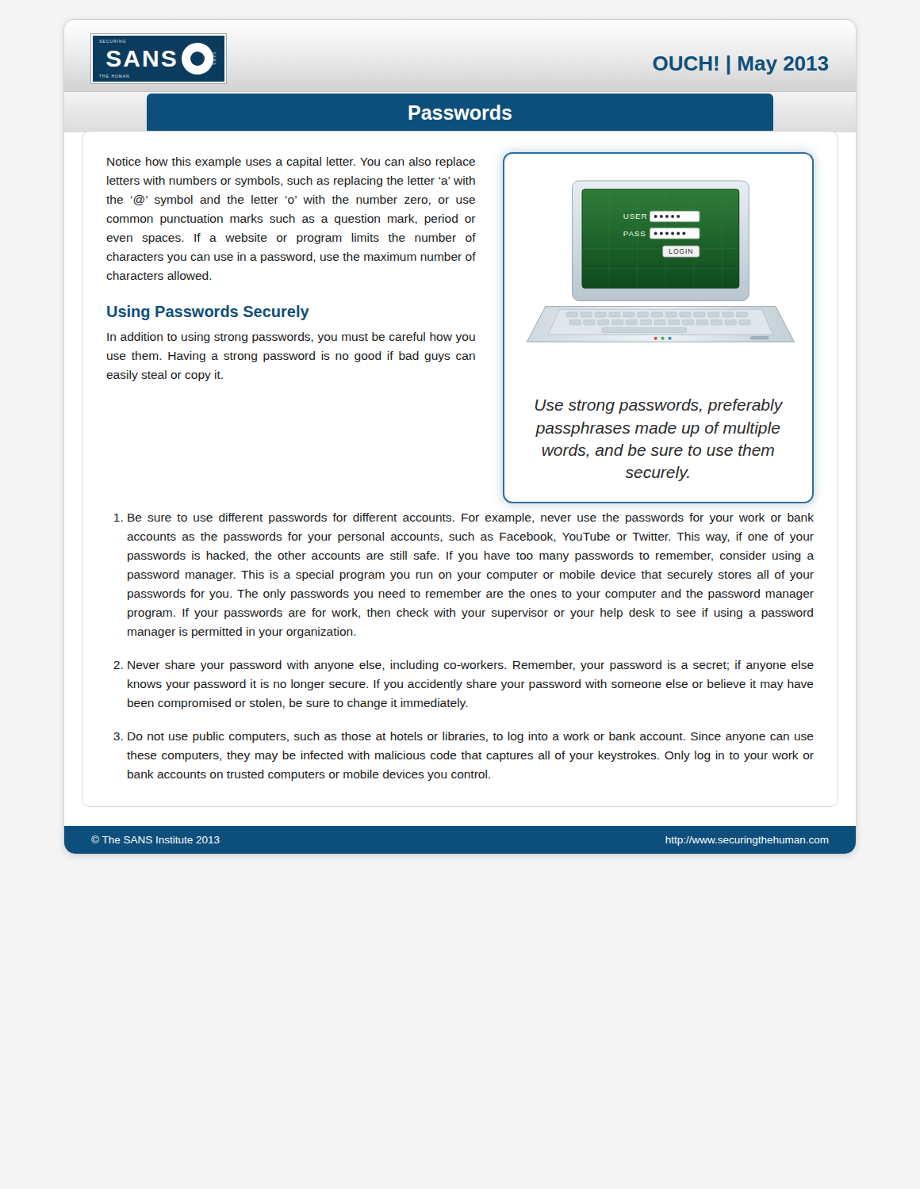SECURING THE HUMAN SANS
SANS
OUCH! | May 2013
Passwords
Notice how this example uses a capital letter. You can also replace letters with numbers or symbols, such as replacing the letter ‘a’ with the ‘@’ symbol and the letter ‘o’ with the number zero, or use common punctuation marks such as a question mark, period or even spaces. If a website or program limits the number of characters you can use in a password, use the maximum number of characters allowed.
Using Passwords Securely
In addition to using strong passwords, you must be careful how you use them. Having a strong password is no good if bad guys can easily steal or copy it.
USER PASS LOGIN
Use strong passwords, preferably passphrases made up of multiple words, and be sure to use them securely.
Be sure to use different passwords for different accounts. For example, never use the passwords for your work or bank accounts as the passwords for your personal accounts, such as Facebook, YouTube or Twitter. This way, if one of your passwords is hacked, the other accounts are still safe. If you have too many passwords to remember, consider using a password manager. This is a special program you run on your computer or mobile device that securely stores all of your passwords for you. The only passwords you need to remember are the ones to your computer and the password manager program. If your passwords are for work, then check with your supervisor or your help desk to see if using a password manager is permitted in your organization.
Never share your password with anyone else, including co-workers. Remember, your password is a secret; if anyone else knows your password it is no longer secure. If you accidently share your password with someone else or believe it may have been compromised or stolen, be sure to change it immediately.
Do not use public computers, such as those at hotels or libraries, to log into a work or bank account. Since anyone can use these computers, they may be infected with malicious code that captures all of your keystrokes. Only log in to your work or bank accounts on trusted computers or mobile devices you control.
© The SANS Institute 2013 http://www.securingthehuman.com